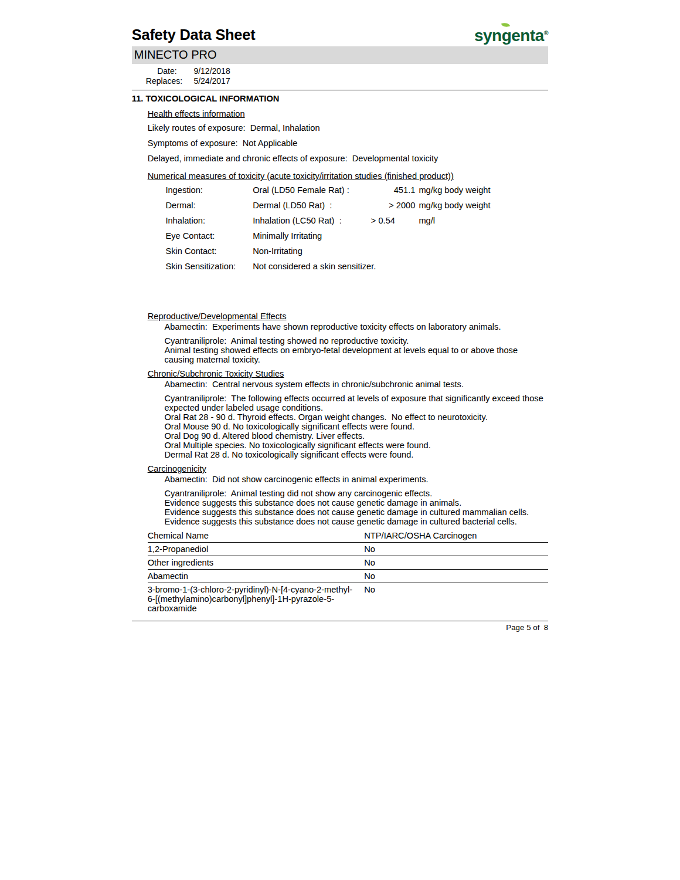Safety Data Sheet
syn genta®
MINECTO PRO
Date: 9/12/2018
Replaces: 5/24/2017
11. TOXICOLOGICAL INFORMATION
Health effects information
Likely routes of exposure: Dermal, Inhalation
Symptoms of exposure: Not Applicable
Delayed, immediate and chronic effects of exposure: Developmental toxicity
Numerical measures of toxicity (acute toxicity/irritation studies (finished product))
| Ingestion: | Oral (LD50 Female Rat) : | 451.1 | mg/kg body weight |
| Dermal: | Dermal (LD50 Rat) : | > 2000 | mg/kg body weight |
| Inhalation: | Inhalation (LC50 Rat) : | > 0.54 | mg/l |
| Eye Contact: | Minimally Irritating |
| Skin Contact: | Non-Irritating |
| Skin Sensitization: | Not considered a skin sensitizer. |
Reproductive/Developmental Effects
Abamectin: Experiments have shown reproductive toxicity effects on laboratory animals.
Cyantraniliprole: Animal testing showed no reproductive toxicity.
Animal testing showed effects on embryo-fetal development at levels equal to or above those causing maternal toxicity.
Chronic/Subchronic Toxicity Studies
Abamectin: Central nervous system effects in chronic/subchronic animal tests.
Cyantraniliprole: The following effects occurred at levels of exposure that significantly exceed those expected under labeled usage conditions.
Oral Rat 28 - 90 d. Thyroid effects. Organ weight changes. No effect to neurotoxicity.
Oral Mouse 90 d. No toxicologically significant effects were found.
Oral Dog 90 d. Altered blood chemistry. Liver effects.
Oral Multiple species. No toxicologically significant effects were found.
Dermal Rat 28 d. No toxicologically significant effects were found.
Carcinogenicity
Abamectin: Did not show carcinogenic effects in animal experiments.
Cyantraniliprole: Animal testing did not show any carcinogenic effects.
Evidence suggests this substance does not cause genetic damage in animals.
Evidence suggests this substance does not cause genetic damage in cultured mammalian cells.
Evidence suggests this substance does not cause genetic damage in cultured bacterial cells.
| Chemical Name | NTP/IARC/OSHA Carcinogen |
| --- | --- |
| 1,2-Propanediol | No |
| Other ingredients | No |
| Abamectin | No |
| 3-bromo-1-(3-chloro-2-pyridinyl)-N-[4-cyano-2-methyl-6-[(methylamino)carbonyl]phenyl]-1H-pyrazole-5-carboxamide | No |
Page 5 of 8